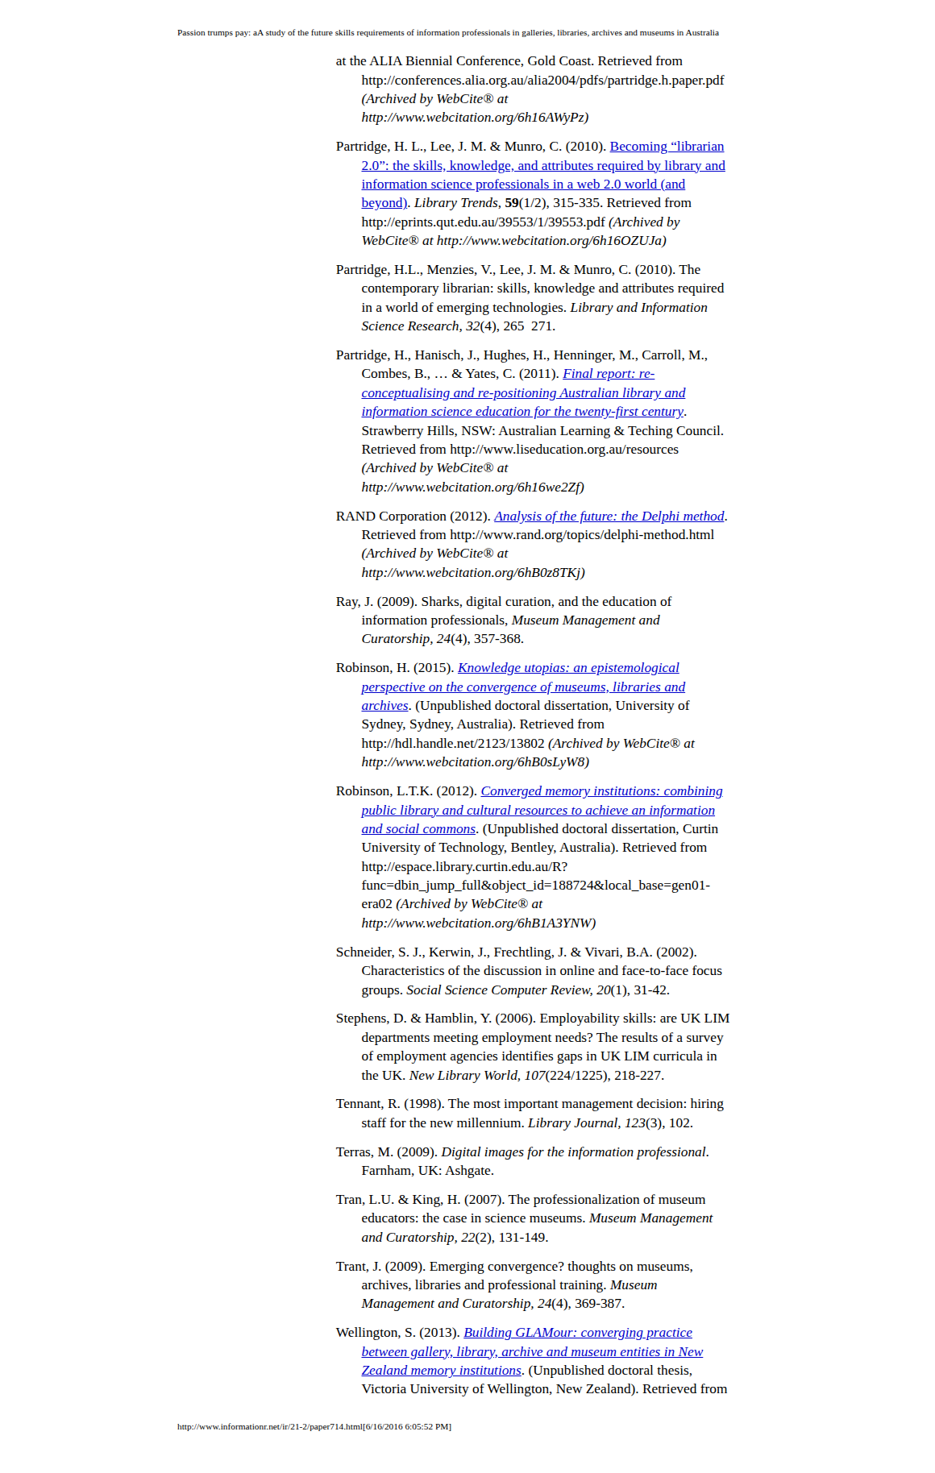Passion trumps pay: aA study of the future skills requirements of information professionals in galleries, libraries, archives and museums in Australia
at the ALIA Biennial Conference, Gold Coast. Retrieved from http://conferences.alia.org.au/alia2004/pdfs/partridge.h.paper.pdf (Archived by WebCite® at http://www.webcitation.org/6h16AWyPz)
Partridge, H. L., Lee, J. M. & Munro, C. (2010). Becoming “librarian 2.0”: the skills, knowledge, and attributes required by library and information science professionals in a web 2.0 world (and beyond). Library Trends, 59(1/2), 315-335. Retrieved from http://eprints.qut.edu.au/39553/1/39553.pdf (Archived by WebCite® at http://www.webcitation.org/6h16OZUJa)
Partridge, H.L., Menzies, V., Lee, J. M. & Munro, C. (2010). The contemporary librarian: skills, knowledge and attributes required in a world of emerging technologies. Library and Information Science Research, 32(4), 265 271.
Partridge, H., Hanisch, J., Hughes, H., Henninger, M., Carroll, M., Combes, B., … & Yates, C. (2011). Final report: re-conceptualising and re-positioning Australian library and information science education for the twenty-first century. Strawberry Hills, NSW: Australian Learning & Teching Council. Retrieved from http://www.liseducation.org.au/resources (Archived by WebCite® at http://www.webcitation.org/6h16we2Zf)
RAND Corporation (2012). Analysis of the future: the Delphi method. Retrieved from http://www.rand.org/topics/delphi-method.html (Archived by WebCite® at http://www.webcitation.org/6hB0z8TKj)
Ray, J. (2009). Sharks, digital curation, and the education of information professionals, Museum Management and Curatorship, 24(4), 357-368.
Robinson, H. (2015). Knowledge utopias: an epistemological perspective on the convergence of museums, libraries and archives. (Unpublished doctoral dissertation, University of Sydney, Sydney, Australia). Retrieved from http://hdl.handle.net/2123/13802 (Archived by WebCite® at http://www.webcitation.org/6hB0sLyW8)
Robinson, L.T.K. (2012). Converged memory institutions: combining public library and cultural resources to achieve an information and social commons. (Unpublished doctoral dissertation, Curtin University of Technology, Bentley, Australia). Retrieved from http://espace.library.curtin.edu.au/R?func=dbin_jump_full&object_id=188724&local_base=gen01-era02 (Archived by WebCite® at http://www.webcitation.org/6hB1A3YNW)
Schneider, S. J., Kerwin, J., Frechtling, J. & Vivari, B.A. (2002). Characteristics of the discussion in online and face-to-face focus groups. Social Science Computer Review, 20(1), 31-42.
Stephens, D. & Hamblin, Y. (2006). Employability skills: are UK LIM departments meeting employment needs? The results of a survey of employment agencies identifies gaps in UK LIM curricula in the UK. New Library World, 107(224/1225), 218-227.
Tennant, R. (1998). The most important management decision: hiring staff for the new millennium. Library Journal, 123(3), 102.
Terras, M. (2009). Digital images for the information professional. Farnham, UK: Ashgate.
Tran, L.U. & King, H. (2007). The professionalization of museum educators: the case in science museums. Museum Management and Curatorship, 22(2), 131-149.
Trant, J. (2009). Emerging convergence? thoughts on museums, archives, libraries and professional training. Museum Management and Curatorship, 24(4), 369-387.
Wellington, S. (2013). Building GLAMour: converging practice between gallery, library, archive and museum entities in New Zealand memory institutions. (Unpublished doctoral thesis, Victoria University of Wellington, New Zealand). Retrieved from
http://www.informationr.net/ir/21-2/paper714.html[6/16/2016 6:05:52 PM]